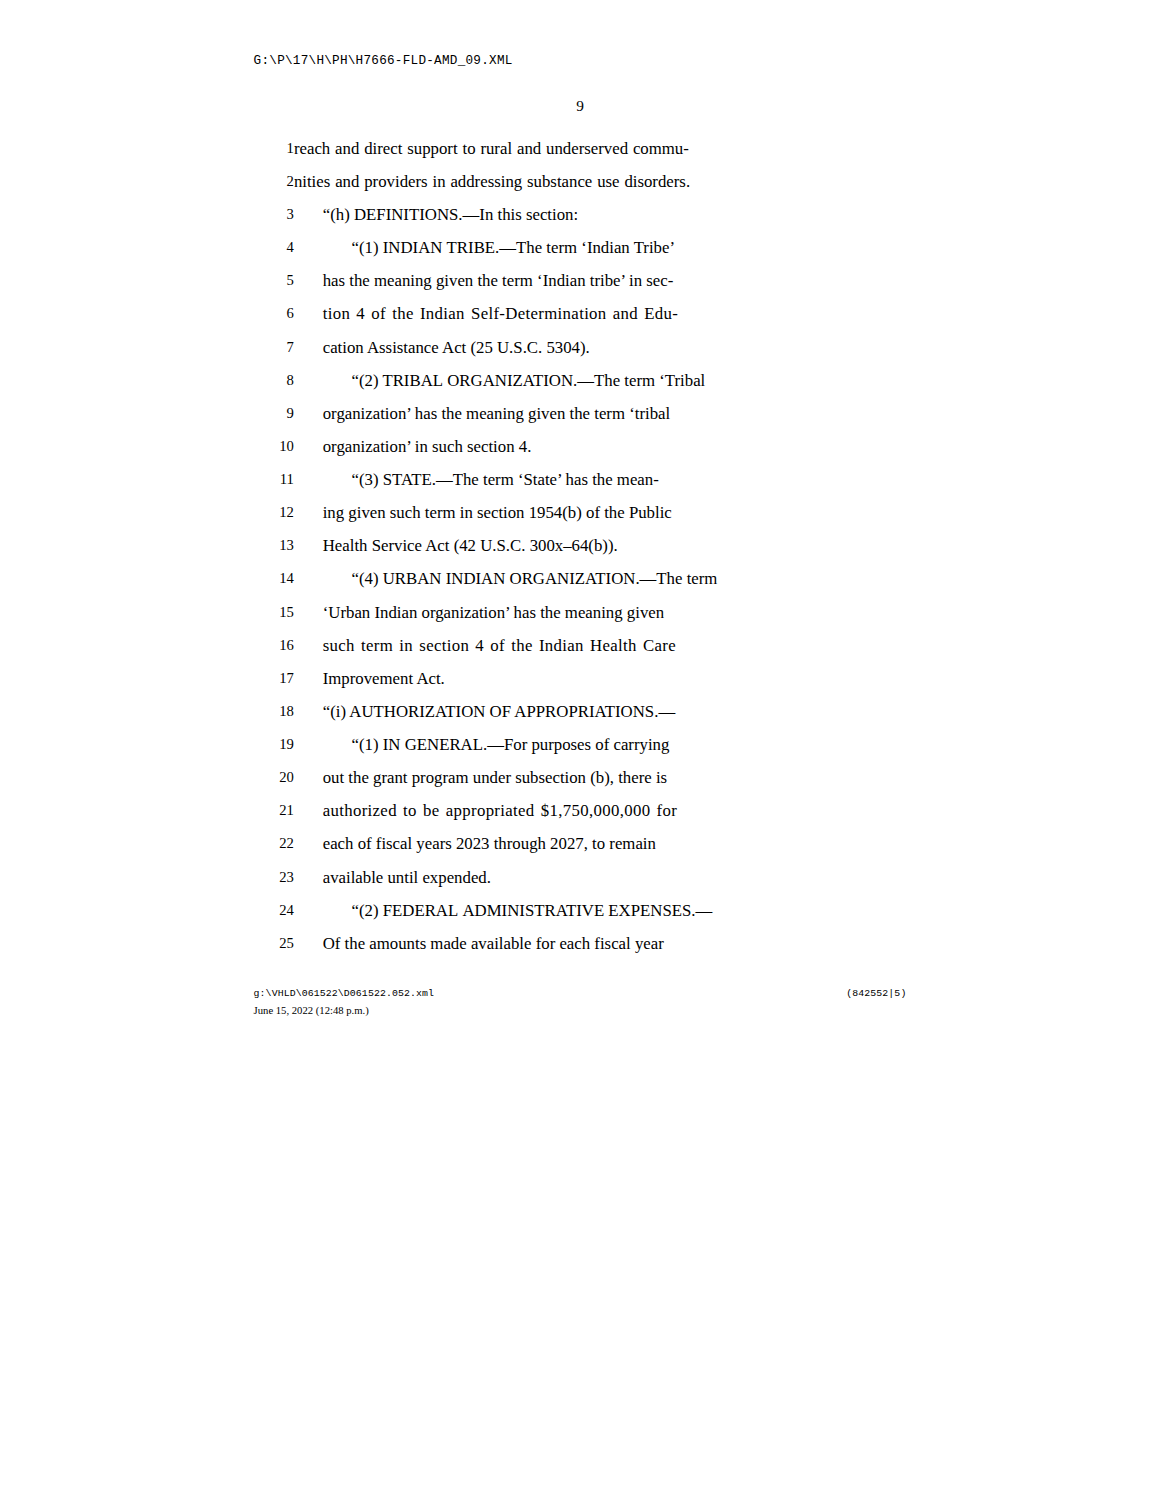G:\P\17\H\PH\H7666-FLD-AMD_09.XML
9
| 1 | reach and direct support to rural and underserved commu- |
| 2 | nities and providers in addressing substance use disorders. |
| 3 | “(h) D EFINITIONS .—In this section: |
| 4 | “(1) I NDIAN TRIBE .—The term ‘Indian Tribe’ |
| 5 | has the meaning given the term ‘Indian tribe’ in sec- |
| 6 | tion 4 of the Indian Self-Determination and Edu- |
| 7 | cation Assistance Act (25 U.S.C. 5304). |
| 8 | “(2) T RIBAL ORGANIZATION .—The term ‘Tribal |
| 9 | organization’ has the meaning given the term ‘tribal |
| 10 | organization’ in such section 4. |
| 11 | “(3) S TATE .—The term ‘State’ has the mean- |
| 12 | ing given such term in section 1954(b) of the Public |
| 13 | Health Service Act (42 U.S.C. 300x–64(b)). |
| 14 | “(4) U RBAN INDIAN ORGANIZATION .—The term |
| 15 | ‘Urban Indian organization’ has the meaning given |
| 16 | such term in section 4 of the Indian Health Care |
| 17 | Improvement Act. |
| 18 | “(i) A UTHORIZATION OF A PPROPRIATIONS .— |
| 19 | “(1) I N GENERAL .—For purposes of carrying |
| 20 | out the grant program under subsection (b), there is |
| 21 | authorized to be appropriated $1,750,000,000 for |
| 22 | each of fiscal years 2023 through 2027, to remain |
| 23 | available until expended. |
| 24 | “(2) F EDERAL ADMINISTRATIVE EXPENSES .— |
| 25 | Of the amounts made available for each fiscal year |
g:\VHLD\061522\D061522.052.xml (842552|5)
June 15, 2022 (12:48 p.m.)